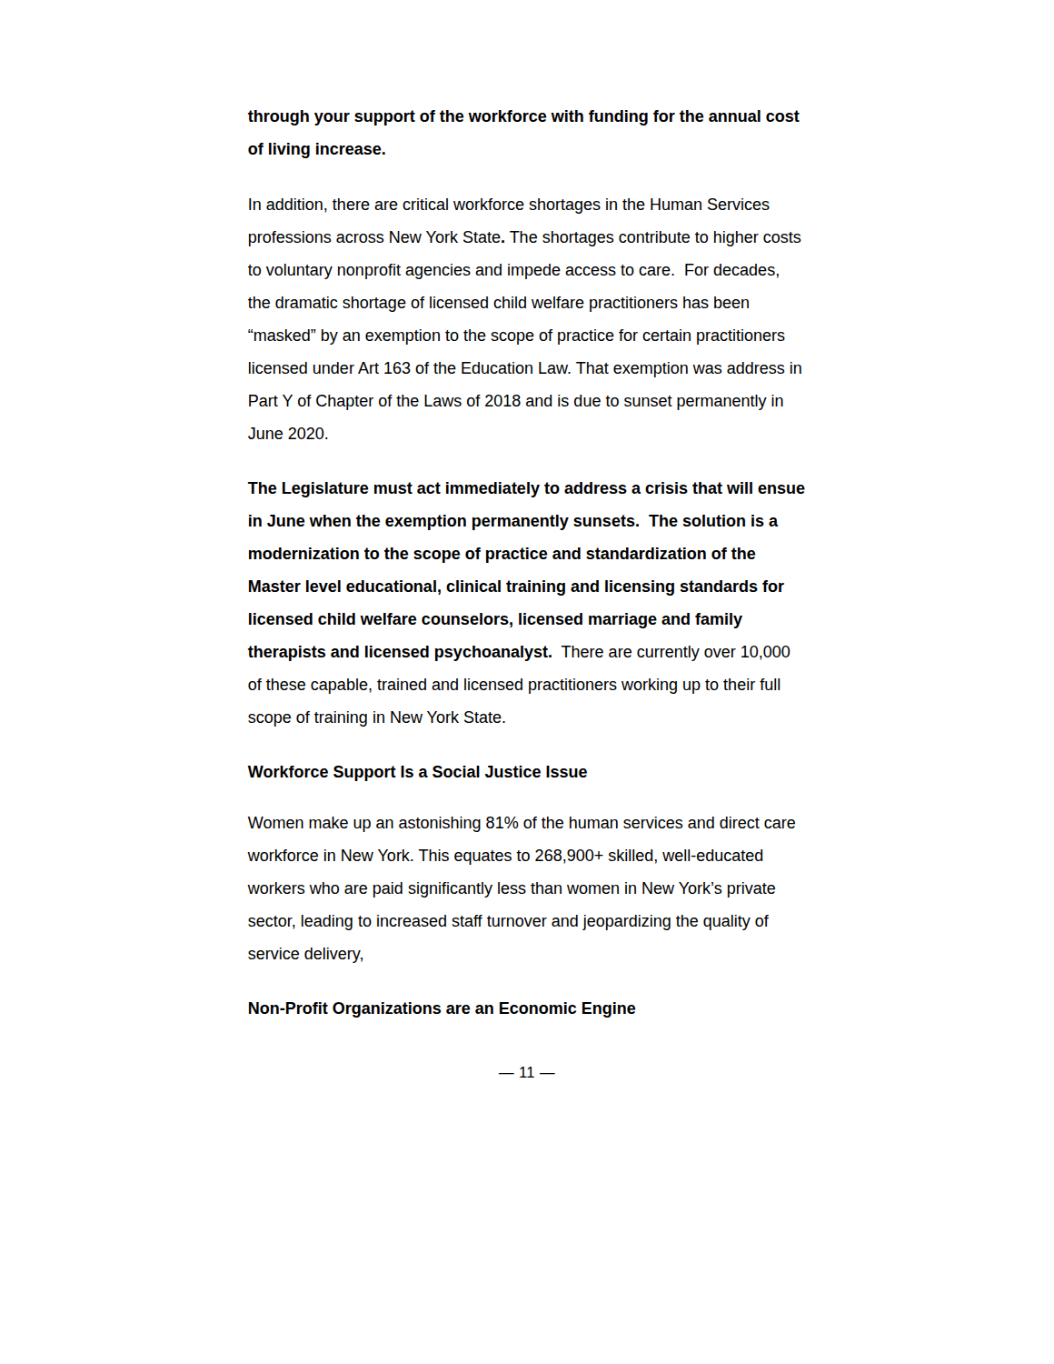through your support of the workforce with funding for the annual cost of living increase.
In addition, there are critical workforce shortages in the Human Services professions across New York State. The shortages contribute to higher costs to voluntary nonprofit agencies and impede access to care. For decades, the dramatic shortage of licensed child welfare practitioners has been “masked” by an exemption to the scope of practice for certain practitioners licensed under Art 163 of the Education Law. That exemption was address in Part Y of Chapter of the Laws of 2018 and is due to sunset permanently in June 2020.
The Legislature must act immediately to address a crisis that will ensue in June when the exemption permanently sunsets. The solution is a modernization to the scope of practice and standardization of the Master level educational, clinical training and licensing standards for licensed child welfare counselors, licensed marriage and family therapists and licensed psychoanalyst. There are currently over 10,000 of these capable, trained and licensed practitioners working up to their full scope of training in New York State.
Workforce Support Is a Social Justice Issue
Women make up an astonishing 81% of the human services and direct care workforce in New York. This equates to 268,900+ skilled, well-educated workers who are paid significantly less than women in New York’s private sector, leading to increased staff turnover and jeopardizing the quality of service delivery,
Non-Profit Organizations are an Economic Engine
— 11 —